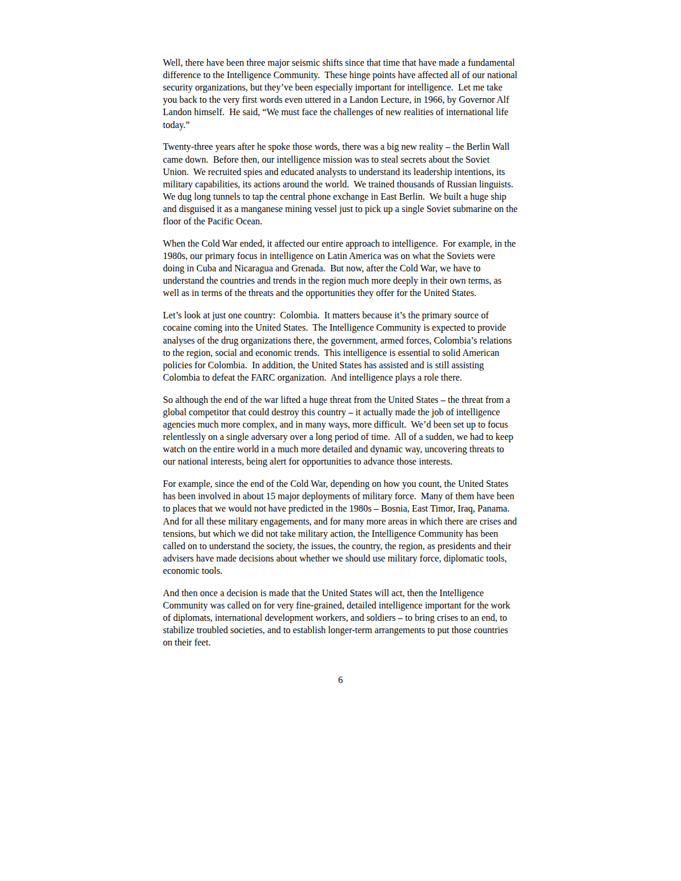Well, there have been three major seismic shifts since that time that have made a fundamental difference to the Intelligence Community. These hinge points have affected all of our national security organizations, but they’ve been especially important for intelligence. Let me take you back to the very first words even uttered in a Landon Lecture, in 1966, by Governor Alf Landon himself. He said, “We must face the challenges of new realities of international life today.”
Twenty-three years after he spoke those words, there was a big new reality – the Berlin Wall came down. Before then, our intelligence mission was to steal secrets about the Soviet Union. We recruited spies and educated analysts to understand its leadership intentions, its military capabilities, its actions around the world. We trained thousands of Russian linguists. We dug long tunnels to tap the central phone exchange in East Berlin. We built a huge ship and disguised it as a manganese mining vessel just to pick up a single Soviet submarine on the floor of the Pacific Ocean.
When the Cold War ended, it affected our entire approach to intelligence. For example, in the 1980s, our primary focus in intelligence on Latin America was on what the Soviets were doing in Cuba and Nicaragua and Grenada. But now, after the Cold War, we have to understand the countries and trends in the region much more deeply in their own terms, as well as in terms of the threats and the opportunities they offer for the United States.
Let’s look at just one country: Colombia. It matters because it’s the primary source of cocaine coming into the United States. The Intelligence Community is expected to provide analyses of the drug organizations there, the government, armed forces, Colombia’s relations to the region, social and economic trends. This intelligence is essential to solid American policies for Colombia. In addition, the United States has assisted and is still assisting Colombia to defeat the FARC organization. And intelligence plays a role there.
So although the end of the war lifted a huge threat from the United States – the threat from a global competitor that could destroy this country – it actually made the job of intelligence agencies much more complex, and in many ways, more difficult. We’d been set up to focus relentlessly on a single adversary over a long period of time. All of a sudden, we had to keep watch on the entire world in a much more detailed and dynamic way, uncovering threats to our national interests, being alert for opportunities to advance those interests.
For example, since the end of the Cold War, depending on how you count, the United States has been involved in about 15 major deployments of military force. Many of them have been to places that we would not have predicted in the 1980s – Bosnia, East Timor, Iraq, Panama. And for all these military engagements, and for many more areas in which there are crises and tensions, but which we did not take military action, the Intelligence Community has been called on to understand the society, the issues, the country, the region, as presidents and their advisers have made decisions about whether we should use military force, diplomatic tools, economic tools.
And then once a decision is made that the United States will act, then the Intelligence Community was called on for very fine-grained, detailed intelligence important for the work of diplomats, international development workers, and soldiers – to bring crises to an end, to stabilize troubled societies, and to establish longer-term arrangements to put those countries on their feet.
6